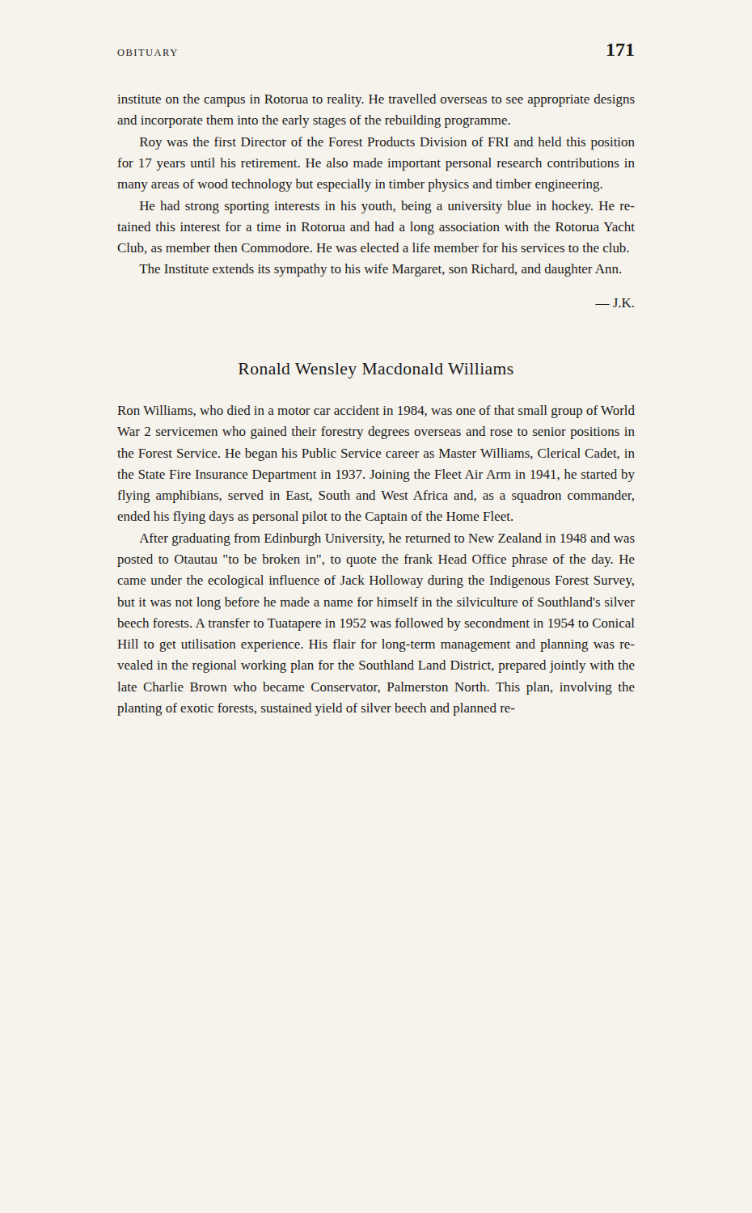Obituary 171
institute on the campus in Rotorua to reality. He travelled overseas to see appropriate designs and incorporate them into the early stages of the rebuilding programme.
Roy was the first Director of the Forest Products Division of FRI and held this position for 17 years until his retirement. He also made important personal research contributions in many areas of wood technology but especially in timber physics and timber engineering.
He had strong sporting interests in his youth, being a university blue in hockey. He retained this interest for a time in Rotorua and had a long association with the Rotorua Yacht Club, as member then Commodore. He was elected a life member for his services to the club.
The Institute extends its sympathy to his wife Margaret, son Richard, and daughter Ann.
— J.K.
Ronald Wensley Macdonald Williams
Ron Williams, who died in a motor car accident in 1984, was one of that small group of World War 2 servicemen who gained their forestry degrees overseas and rose to senior positions in the Forest Service. He began his Public Service career as Master Williams, Clerical Cadet, in the State Fire Insurance Department in 1937. Joining the Fleet Air Arm in 1941, he started by flying amphibians, served in East, South and West Africa and, as a squadron commander, ended his flying days as personal pilot to the Captain of the Home Fleet.
After graduating from Edinburgh University, he returned to New Zealand in 1948 and was posted to Otautau "to be broken in", to quote the frank Head Office phrase of the day. He came under the ecological influence of Jack Holloway during the Indigenous Forest Survey, but it was not long before he made a name for himself in the silviculture of Southland's silver beech forests. A transfer to Tuatapere in 1952 was followed by secondment in 1954 to Conical Hill to get utilisation experience. His flair for long-term management and planning was revealed in the regional working plan for the Southland Land District, prepared jointly with the late Charlie Brown who became Conservator, Palmerston North. This plan, involving the planting of exotic forests, sustained yield of silver beech and planned re-